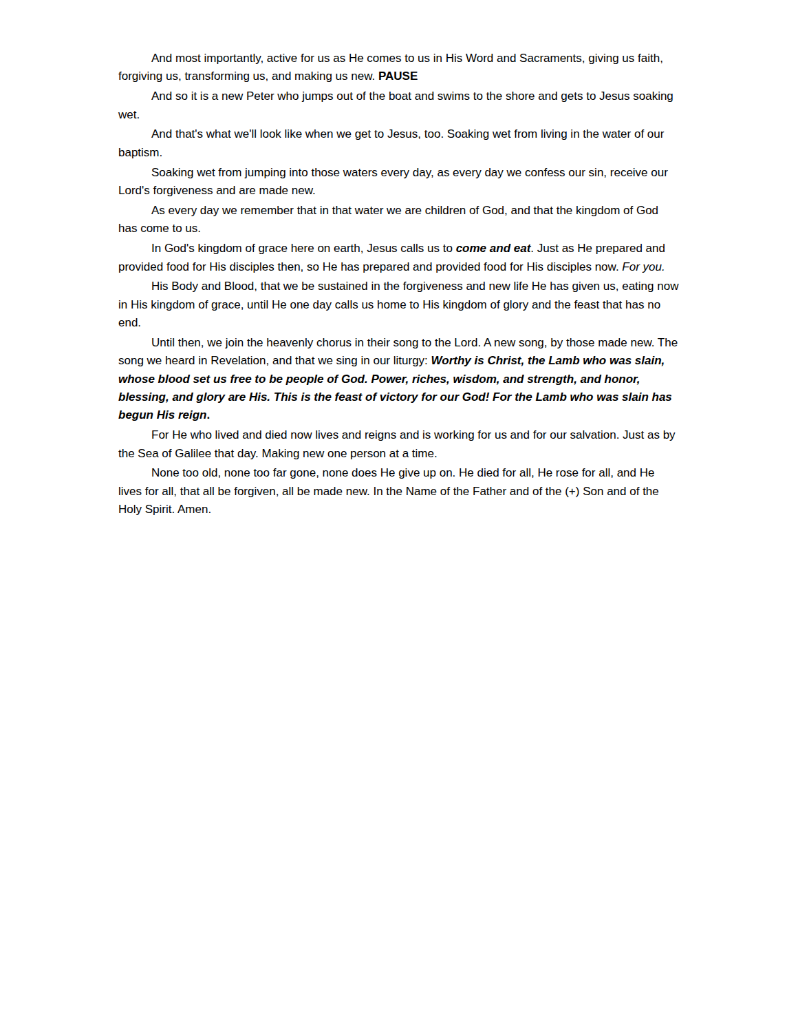And most importantly, active for us as He comes to us in His Word and Sacraments, giving us faith, forgiving us, transforming us, and making us new. PAUSE
And so it is a new Peter who jumps out of the boat and swims to the shore and gets to Jesus soaking wet.
And that's what we'll look like when we get to Jesus, too. Soaking wet from living in the water of our baptism.
Soaking wet from jumping into those waters every day, as every day we confess our sin, receive our Lord's forgiveness and are made new.
As every day we remember that in that water we are children of God, and that the kingdom of God has come to us.
In God's kingdom of grace here on earth, Jesus calls us to come and eat. Just as He prepared and provided food for His disciples then, so He has prepared and provided food for His disciples now. For you.
His Body and Blood, that we be sustained in the forgiveness and new life He has given us, eating now in His kingdom of grace, until He one day calls us home to His kingdom of glory and the feast that has no end.
Until then, we join the heavenly chorus in their song to the Lord. A new song, by those made new. The song we heard in Revelation, and that we sing in our liturgy: Worthy is Christ, the Lamb who was slain, whose blood set us free to be people of God. Power, riches, wisdom, and strength, and honor, blessing, and glory are His. This is the feast of victory for our God! For the Lamb who was slain has begun His reign.
For He who lived and died now lives and reigns and is working for us and for our salvation. Just as by the Sea of Galilee that day. Making new one person at a time.
None too old, none too far gone, none does He give up on. He died for all, He rose for all, and He lives for all, that all be forgiven, all be made new. In the Name of the Father and of the (+) Son and of the Holy Spirit. Amen.